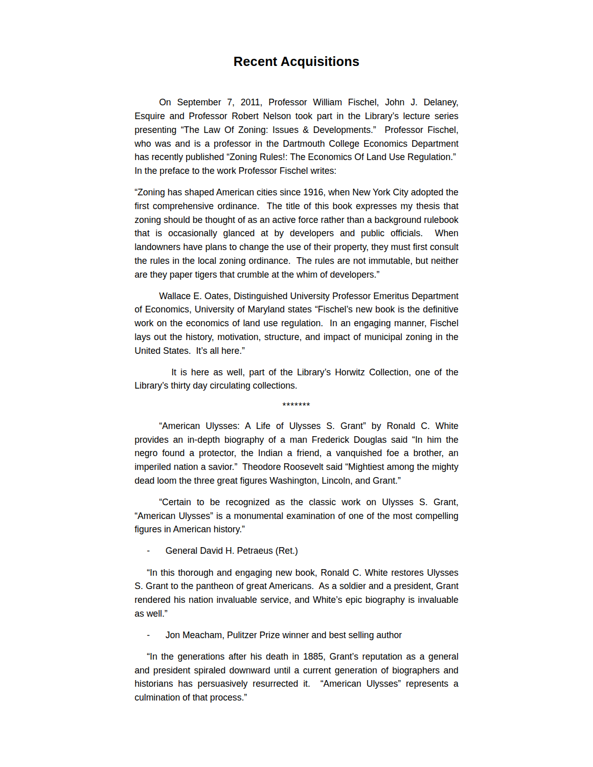Recent Acquisitions
On September 7, 2011, Professor William Fischel, John J. Delaney, Esquire and Professor Robert Nelson took part in the Library’s lecture series presenting “The Law Of Zoning: Issues & Developments.” Professor Fischel, who was and is a professor in the Dartmouth College Economics Department has recently published “Zoning Rules!: The Economics Of Land Use Regulation.” In the preface to the work Professor Fischel writes:
“Zoning has shaped American cities since 1916, when New York City adopted the first comprehensive ordinance. The title of this book expresses my thesis that zoning should be thought of as an active force rather than a background rulebook that is occasionally glanced at by developers and public officials. When landowners have plans to change the use of their property, they must first consult the rules in the local zoning ordinance. The rules are not immutable, but neither are they paper tigers that crumble at the whim of developers.”
Wallace E. Oates, Distinguished University Professor Emeritus Department of Economics, University of Maryland states “Fischel’s new book is the definitive work on the economics of land use regulation. In an engaging manner, Fischel lays out the history, motivation, structure, and impact of municipal zoning in the United States. It’s all here.”
It is here as well, part of the Library’s Horwitz Collection, one of the Library’s thirty day circulating collections.
*******
“American Ulysses: A Life of Ulysses S. Grant” by Ronald C. White provides an in-depth biography of a man Frederick Douglas said “In him the negro found a protector, the Indian a friend, a vanquished foe a brother, an imperiled nation a savior.” Theodore Roosevelt said “Mightiest among the mighty dead loom the three great figures Washington, Lincoln, and Grant.”
“Certain to be recognized as the classic work on Ulysses S. Grant, “American Ulysses” is a monumental examination of one of the most compelling figures in American history.”
-General David H. Petraeus (Ret.)
“In this thorough and engaging new book, Ronald C. White restores Ulysses S. Grant to the pantheon of great Americans. As a soldier and a president, Grant rendered his nation invaluable service, and White’s epic biography is invaluable as well.”
-Jon Meacham, Pulitzer Prize winner and best selling author
“In the generations after his death in 1885, Grant’s reputation as a general and president spiraled downward until a current generation of biographers and historians has persuasively resurrected it. “American Ulysses” represents a culmination of that process.”